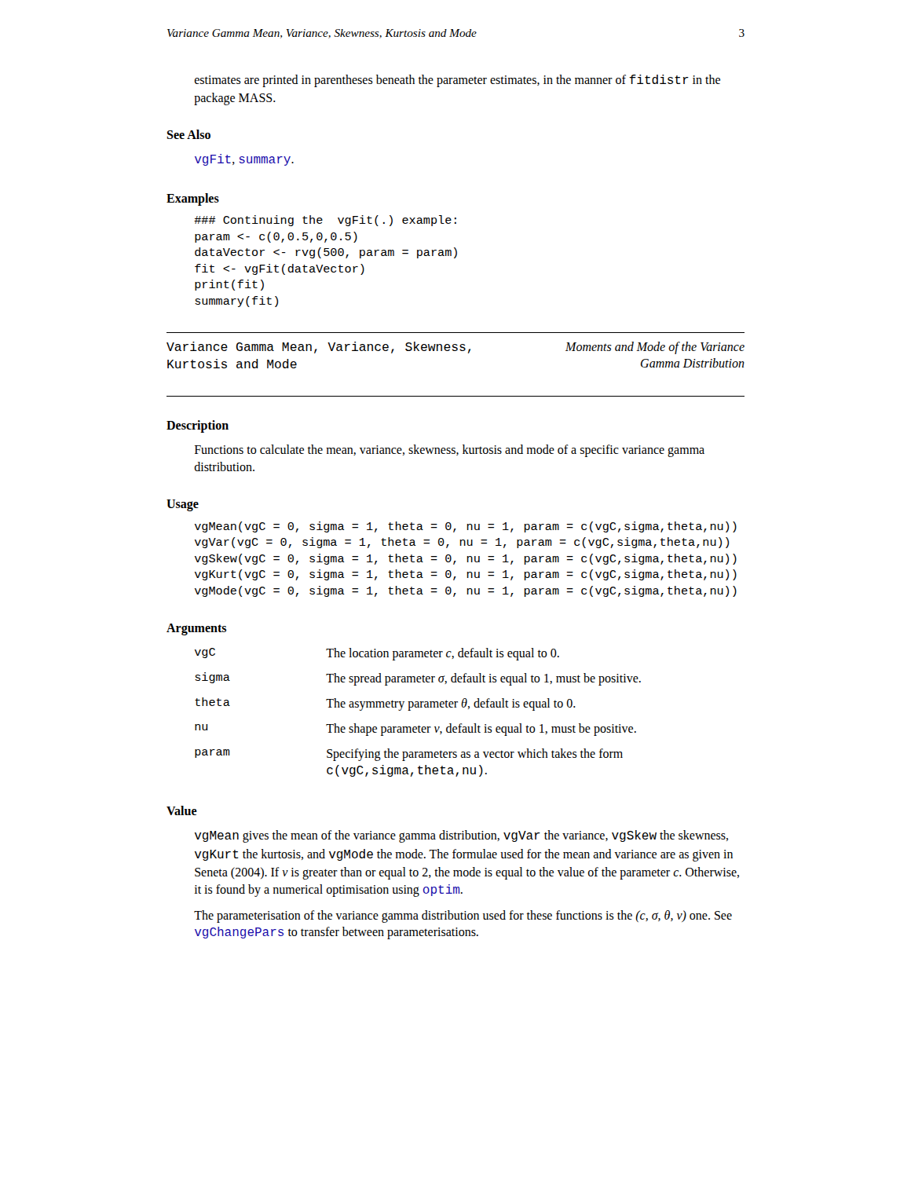Variance Gamma Mean, Variance, Skewness, Kurtosis and Mode 3
estimates are printed in parentheses beneath the parameter estimates, in the manner of fitdistr in the package MASS.
See Also
vgFit, summary.
Examples
### Continuing the  vgFit(.) example:
param <- c(0,0.5,0,0.5)
dataVector <- rvg(500, param = param)
fit <- vgFit(dataVector)
print(fit)
summary(fit)
Variance Gamma Mean, Variance, Skewness, Kurtosis and Mode Moments and Mode of the Variance Gamma Distribution
Description
Functions to calculate the mean, variance, skewness, kurtosis and mode of a specific variance gamma distribution.
Usage
vgMean(vgC = 0, sigma = 1, theta = 0, nu = 1, param = c(vgC,sigma,theta,nu))
vgVar(vgC = 0, sigma = 1, theta = 0, nu = 1, param = c(vgC,sigma,theta,nu))
vgSkew(vgC = 0, sigma = 1, theta = 0, nu = 1, param = c(vgC,sigma,theta,nu))
vgKurt(vgC = 0, sigma = 1, theta = 0, nu = 1, param = c(vgC,sigma,theta,nu))
vgMode(vgC = 0, sigma = 1, theta = 0, nu = 1, param = c(vgC,sigma,theta,nu))
Arguments
vgC
The location parameter c, default is equal to 0.
sigma
The spread parameter σ, default is equal to 1, must be positive.
theta
The asymmetry parameter θ, default is equal to 0.
nu
The shape parameter ν, default is equal to 1, must be positive.
param
Specifying the parameters as a vector which takes the form c(vgC,sigma,theta,nu).
Value
vgMean gives the mean of the variance gamma distribution, vgVar the variance, vgSkew the skewness, vgKurt the kurtosis, and vgMode the mode. The formulae used for the mean and variance are as given in Seneta (2004). If ν is greater than or equal to 2, the mode is equal to the value of the parameter c. Otherwise, it is found by a numerical optimisation using optim.
The parameterisation of the variance gamma distribution used for these functions is the (c, σ, θ, ν) one. See vgChangePars to transfer between parameterisations.